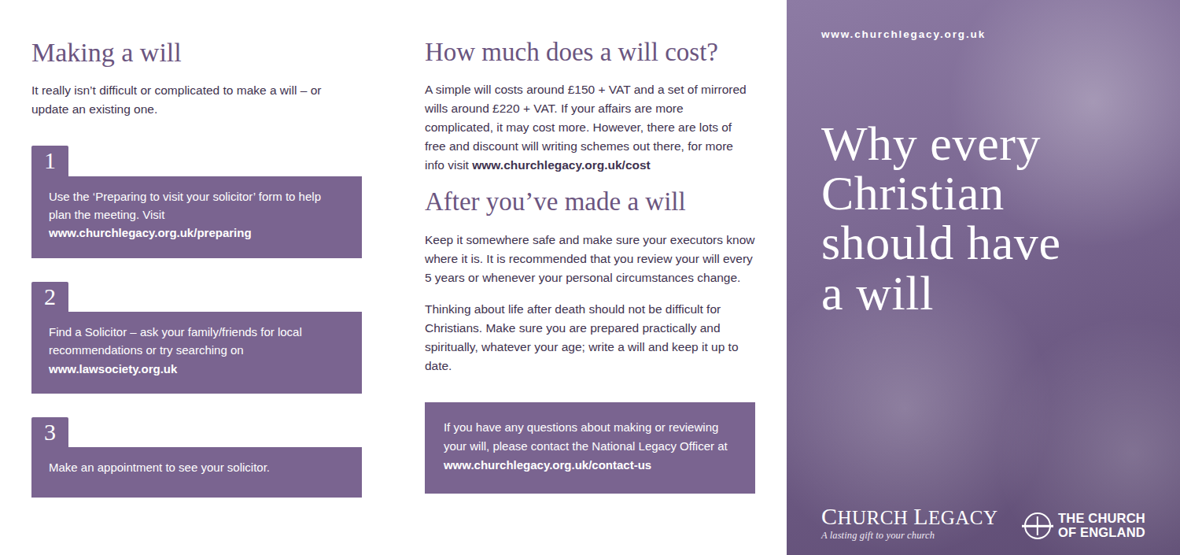Making a will
It really isn’t difficult or complicated to make a will – or update an existing one.
1
Use the ‘Preparing to visit your solicitor’ form to help plan the meeting. Visit
www.churchlegacy.org.uk/preparing
2
Find a Solicitor – ask your family/friends for local recommendations or try searching on
www.lawsociety.org.uk
3
Make an appointment to see your solicitor.
How much does a will cost?
A simple will costs around £150 + VAT and a set of mirrored wills around £220 + VAT. If your affairs are more complicated, it may cost more. However, there are lots of free and discount will writing schemes out there, for more info visit www.churchlegacy.org.uk/cost
After you’ve made a will
Keep it somewhere safe and make sure your executors know where it is. It is recommended that you review your will every 5 years or whenever your personal circumstances change.
Thinking about life after death should not be difficult for Christians. Make sure you are prepared practically and spiritually, whatever your age; write a will and keep it up to date.
If you have any questions about making or reviewing your will, please contact the National Legacy Officer at
www.churchlegacy.org.uk/contact-us
www.churchlegacy.org.uk
Why every
Christian
should have
a will
CHURCH LEGACY A lasting gift to your church
The Church
of England